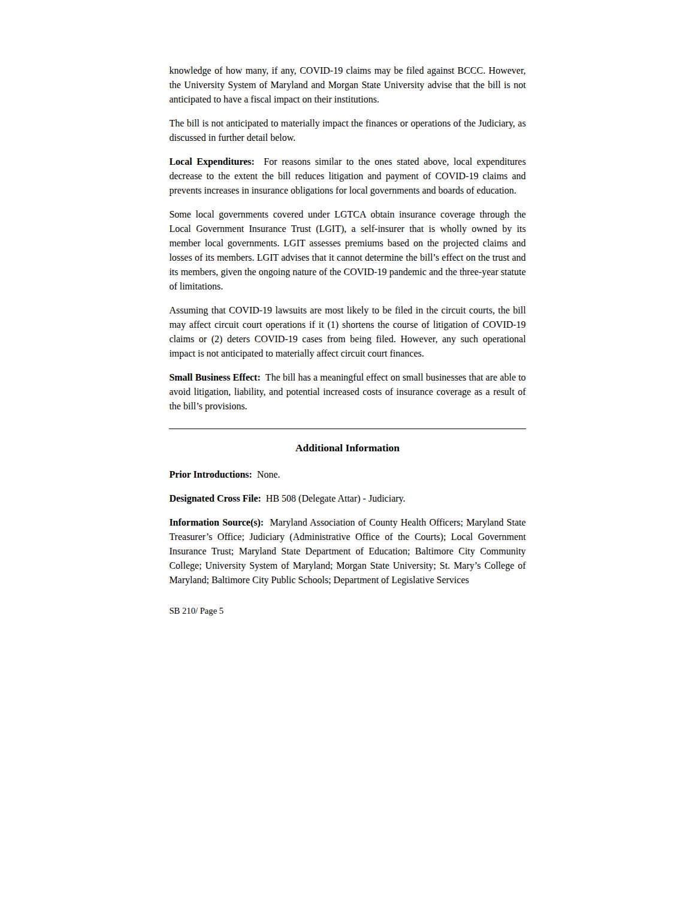knowledge of how many, if any, COVID-19 claims may be filed against BCCC. However, the University System of Maryland and Morgan State University advise that the bill is not anticipated to have a fiscal impact on their institutions.
The bill is not anticipated to materially impact the finances or operations of the Judiciary, as discussed in further detail below.
Local Expenditures: For reasons similar to the ones stated above, local expenditures decrease to the extent the bill reduces litigation and payment of COVID-19 claims and prevents increases in insurance obligations for local governments and boards of education.
Some local governments covered under LGTCA obtain insurance coverage through the Local Government Insurance Trust (LGIT), a self-insurer that is wholly owned by its member local governments. LGIT assesses premiums based on the projected claims and losses of its members. LGIT advises that it cannot determine the bill’s effect on the trust and its members, given the ongoing nature of the COVID-19 pandemic and the three-year statute of limitations.
Assuming that COVID-19 lawsuits are most likely to be filed in the circuit courts, the bill may affect circuit court operations if it (1) shortens the course of litigation of COVID-19 claims or (2) deters COVID-19 cases from being filed. However, any such operational impact is not anticipated to materially affect circuit court finances.
Small Business Effect: The bill has a meaningful effect on small businesses that are able to avoid litigation, liability, and potential increased costs of insurance coverage as a result of the bill’s provisions.
Additional Information
Prior Introductions: None.
Designated Cross File: HB 508 (Delegate Attar) - Judiciary.
Information Source(s): Maryland Association of County Health Officers; Maryland State Treasurer’s Office; Judiciary (Administrative Office of the Courts); Local Government Insurance Trust; Maryland State Department of Education; Baltimore City Community College; University System of Maryland; Morgan State University; St. Mary’s College of Maryland; Baltimore City Public Schools; Department of Legislative Services
SB 210/ Page 5